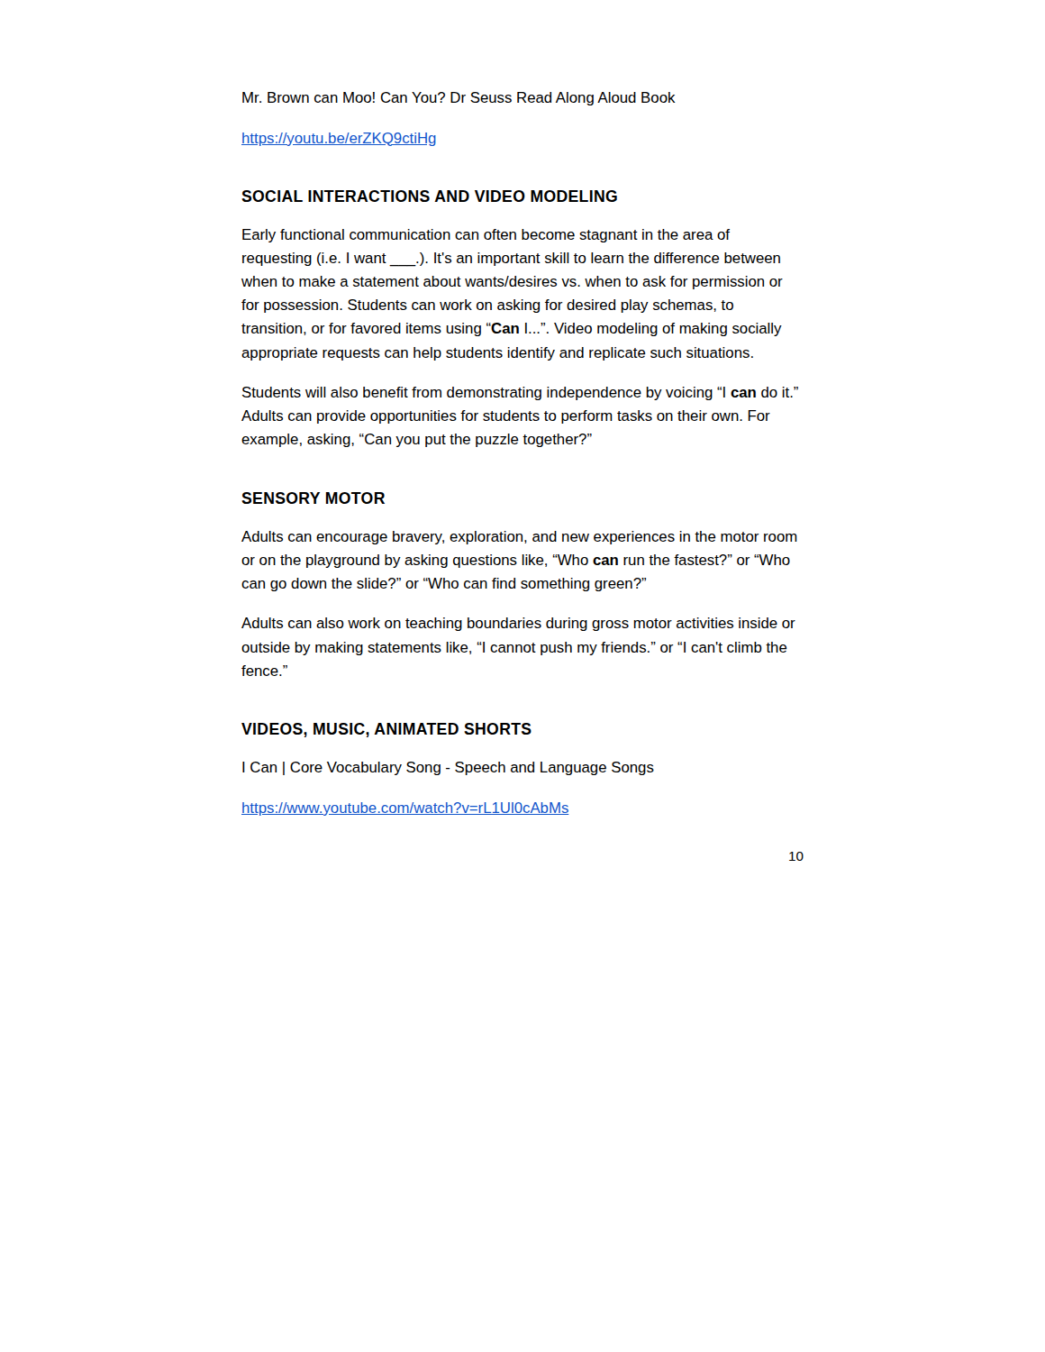Mr. Brown can Moo! Can You? Dr Seuss Read Along Aloud Book
https://youtu.be/erZKQ9ctiHg
SOCIAL INTERACTIONS AND VIDEO MODELING
Early functional communication can often become stagnant in the area of requesting (i.e. I want ___.). It's an important skill to learn the difference between when to make a statement about wants/desires vs. when to ask for permission or for possession. Students can work on asking for desired play schemas, to transition, or for favored items using “Can I...”. Video modeling of making socially appropriate requests can help students identify and replicate such situations.
Students will also benefit from demonstrating independence by voicing “I can do it.” Adults can provide opportunities for students to perform tasks on their own. For example, asking, “Can you put the puzzle together?”
SENSORY MOTOR
Adults can encourage bravery, exploration, and new experiences in the motor room or on the playground by asking questions like, “Who can run the fastest?” or “Who can go down the slide?” or “Who can find something green?”
Adults can also work on teaching boundaries during gross motor activities inside or outside by making statements like, “I cannot push my friends.” or “I can't climb the fence.”
VIDEOS, MUSIC, ANIMATED SHORTS
I Can | Core Vocabulary Song - Speech and Language Songs
https://www.youtube.com/watch?v=rL1Ul0cAbMs
10